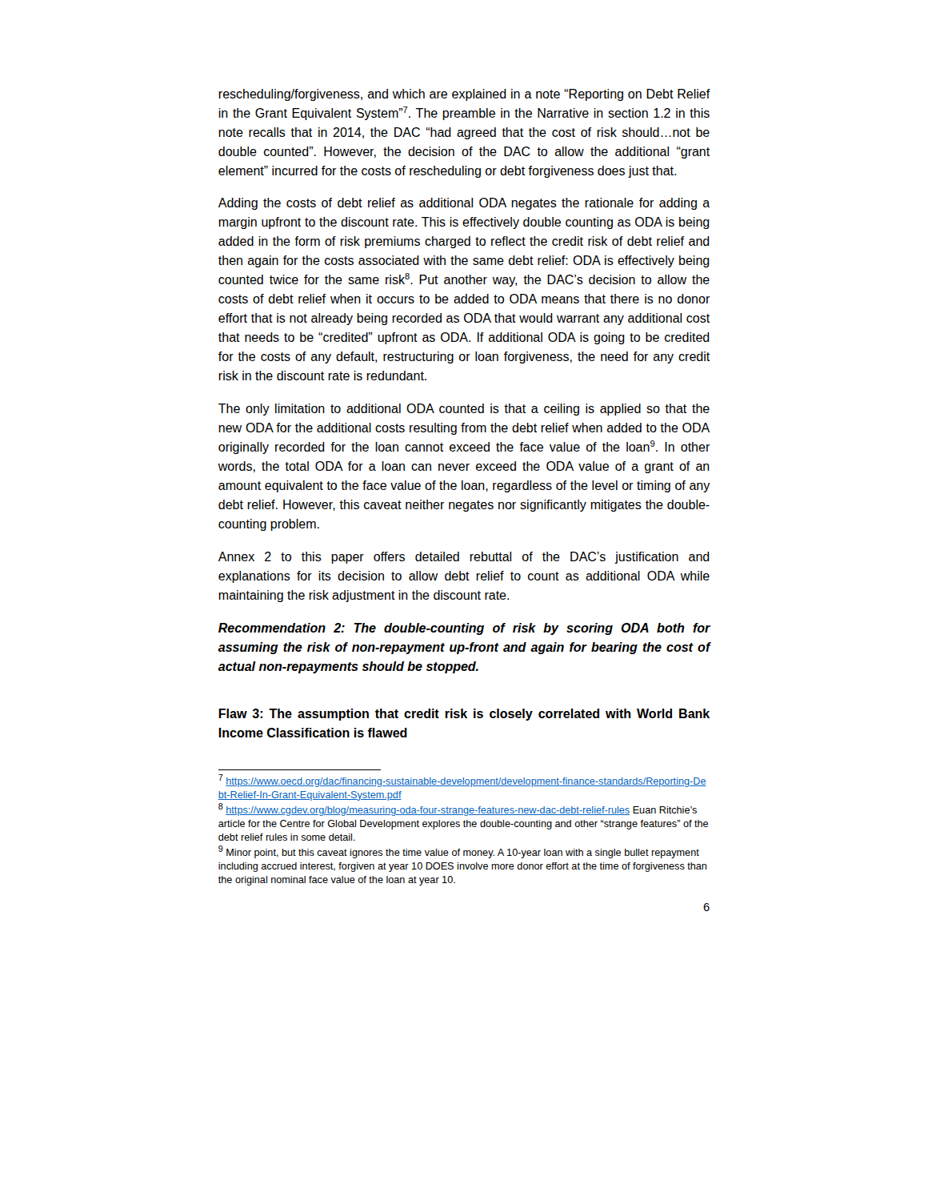rescheduling/forgiveness, and which are explained in a note “Reporting on Debt Relief in the Grant Equivalent System”7. The preamble in the Narrative in section 1.2 in this note recalls that in 2014, the DAC “had agreed that the cost of risk should…not be double counted”. However, the decision of the DAC to allow the additional “grant element” incurred for the costs of rescheduling or debt forgiveness does just that.
Adding the costs of debt relief as additional ODA negates the rationale for adding a margin upfront to the discount rate. This is effectively double counting as ODA is being added in the form of risk premiums charged to reflect the credit risk of debt relief and then again for the costs associated with the same debt relief: ODA is effectively being counted twice for the same risk8. Put another way, the DAC’s decision to allow the costs of debt relief when it occurs to be added to ODA means that there is no donor effort that is not already being recorded as ODA that would warrant any additional cost that needs to be “credited” upfront as ODA. If additional ODA is going to be credited for the costs of any default, restructuring or loan forgiveness, the need for any credit risk in the discount rate is redundant.
The only limitation to additional ODA counted is that a ceiling is applied so that the new ODA for the additional costs resulting from the debt relief when added to the ODA originally recorded for the loan cannot exceed the face value of the loan9. In other words, the total ODA for a loan can never exceed the ODA value of a grant of an amount equivalent to the face value of the loan, regardless of the level or timing of any debt relief. However, this caveat neither negates nor significantly mitigates the double-counting problem.
Annex 2 to this paper offers detailed rebuttal of the DAC’s justification and explanations for its decision to allow debt relief to count as additional ODA while maintaining the risk adjustment in the discount rate.
Recommendation 2: The double-counting of risk by scoring ODA both for assuming the risk of non-repayment up-front and again for bearing the cost of actual non-repayments should be stopped.
Flaw 3: The assumption that credit risk is closely correlated with World Bank Income Classification is flawed
7 https://www.oecd.org/dac/financing-sustainable-development/development-finance-standards/Reporting-Debt-Relief-In-Grant-Equivalent-System.pdf
8 https://www.cgdev.org/blog/measuring-oda-four-strange-features-new-dac-debt-relief-rules Euan Ritchie’s article for the Centre for Global Development explores the double-counting and other “strange features” of the debt relief rules in some detail.
9 Minor point, but this caveat ignores the time value of money. A 10-year loan with a single bullet repayment including accrued interest, forgiven at year 10 DOES involve more donor effort at the time of forgiveness than the original nominal face value of the loan at year 10.
6